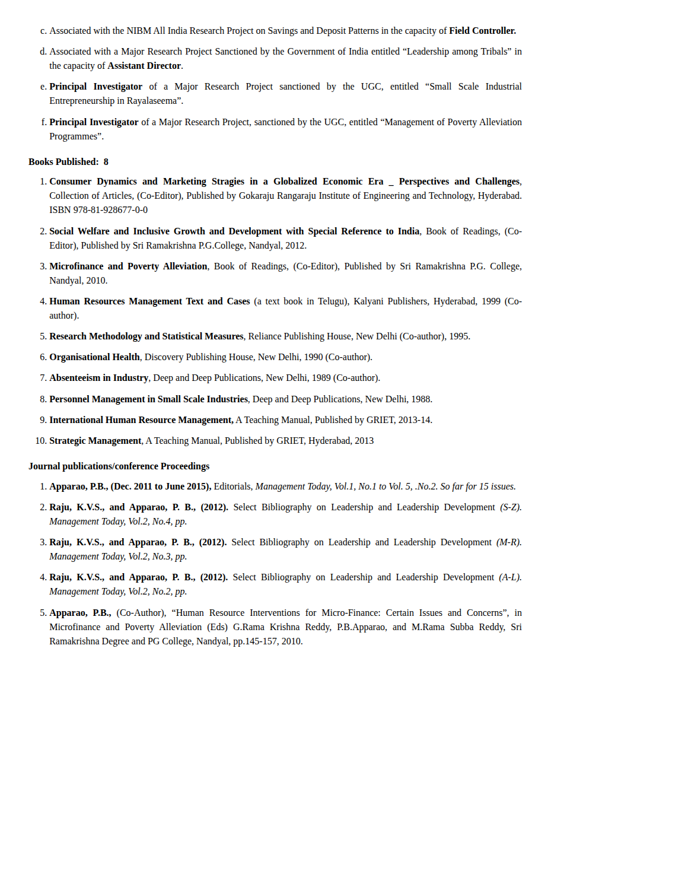Associated with the NIBM All India Research Project on Savings and Deposit Patterns in the capacity of Field Controller.
Associated with a Major Research Project Sanctioned by the Government of India entitled “Leadership among Tribals” in the capacity of Assistant Director.
Principal Investigator of a Major Research Project sanctioned by the UGC, entitled “Small Scale Industrial Entrepreneurship in Rayalaseema”.
Principal Investigator of a Major Research Project, sanctioned by the UGC, entitled “Management of Poverty Alleviation Programmes”.
Books Published: 8
Consumer Dynamics and Marketing Stragies in a Globalized Economic Era _ Perspectives and Challenges, Collection of Articles, (Co-Editor), Published by Gokaraju Rangaraju Institute of Engineering and Technology, Hyderabad. ISBN 978-81-928677-0-0
Social Welfare and Inclusive Growth and Development with Special Reference to India, Book of Readings, (Co-Editor), Published by Sri Ramakrishna P.G.College, Nandyal, 2012.
Microfinance and Poverty Alleviation, Book of Readings, (Co-Editor), Published by Sri Ramakrishna P.G. College, Nandyal, 2010.
Human Resources Management Text and Cases (a text book in Telugu), Kalyani Publishers, Hyderabad, 1999 (Co-author).
Research Methodology and Statistical Measures, Reliance Publishing House, New Delhi (Co-author), 1995.
Organisational Health, Discovery Publishing House, New Delhi, 1990 (Co-author).
Absenteeism in Industry, Deep and Deep Publications, New Delhi, 1989 (Co-author).
Personnel Management in Small Scale Industries, Deep and Deep Publications, New Delhi, 1988.
International Human Resource Management, A Teaching Manual, Published by GRIET, 2013-14.
Strategic Management, A Teaching Manual, Published by GRIET, Hyderabad, 2013
Journal publications/conference Proceedings
Apparao, P.B., (Dec. 2011 to June 2015), Editorials, Management Today, Vol.1, No.1 to Vol. 5, .No.2. So far for 15 issues.
Raju, K.V.S., and Apparao, P. B., (2012). Select Bibliography on Leadership and Leadership Development (S-Z). Management Today, Vol.2, No.4, pp.
Raju, K.V.S., and Apparao, P. B., (2012). Select Bibliography on Leadership and Leadership Development (M-R). Management Today, Vol.2, No.3, pp.
Raju, K.V.S., and Apparao, P. B., (2012). Select Bibliography on Leadership and Leadership Development (A-L). Management Today, Vol.2, No.2, pp.
Apparao, P.B., (Co-Author), “Human Resource Interventions for Micro-Finance: Certain Issues and Concerns”, in Microfinance and Poverty Alleviation (Eds) G.Rama Krishna Reddy, P.B.Apparao, and M.Rama Subba Reddy, Sri Ramakrishna Degree and PG College, Nandyal, pp.145-157, 2010.